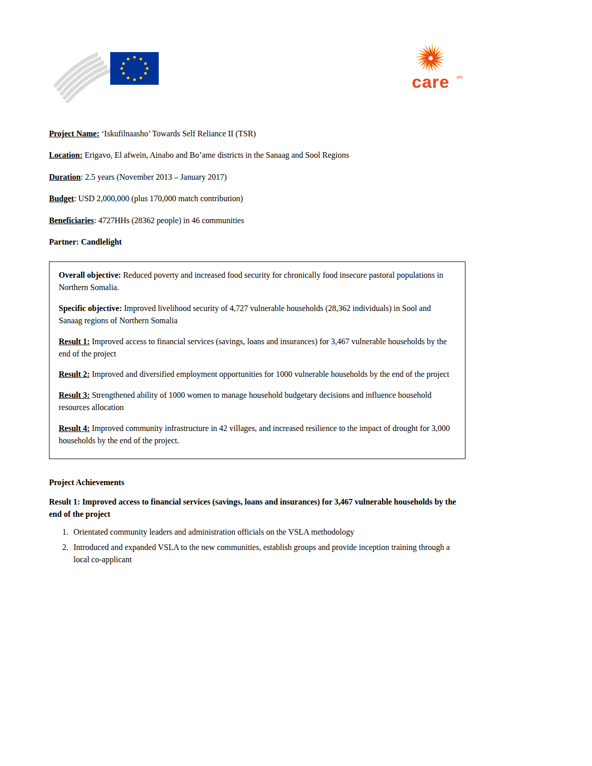care sm
Project Name: ‘Iskufilnaasho’ Towards Self Reliance II (TSR)
Location: Erigavo, El afwein, Ainabo and Bo’ame districts in the Sanaag and Sool Regions
Duration: 2.5 years (November 2013 – January 2017)
Budget: USD 2,000,000 (plus 170,000 match contribution)
Beneficiaries: 4727HHs (28362 people) in 46 communities
Partner: Candlelight
Overall objective: Reduced poverty and increased food security for chronically food insecure pastoral populations in Northern Somalia.
Specific objective: Improved livelihood security of 4,727 vulnerable households (28,362 individuals) in Sool and Sanaag regions of Northern Somalia
Result 1: Improved access to financial services (savings, loans and insurances) for 3,467 vulnerable households by the end of the project
Result 2: Improved and diversified employment opportunities for 1000 vulnerable households by the end of the project
Result 3: Strengthened ability of 1000 women to manage household budgetary decisions and influence household resources allocation
Result 4: Improved community infrastructure in 42 villages, and increased resilience to the impact of drought for 3,000 households by the end of the project.
Project Achievements
Result 1: Improved access to financial services (savings, loans and insurances) for 3,467 vulnerable households by the end of the project
Orientated community leaders and administration officials on the VSLA methodology
Introduced and expanded VSLA to the new communities, establish groups and provide inception training through a local co-applicant